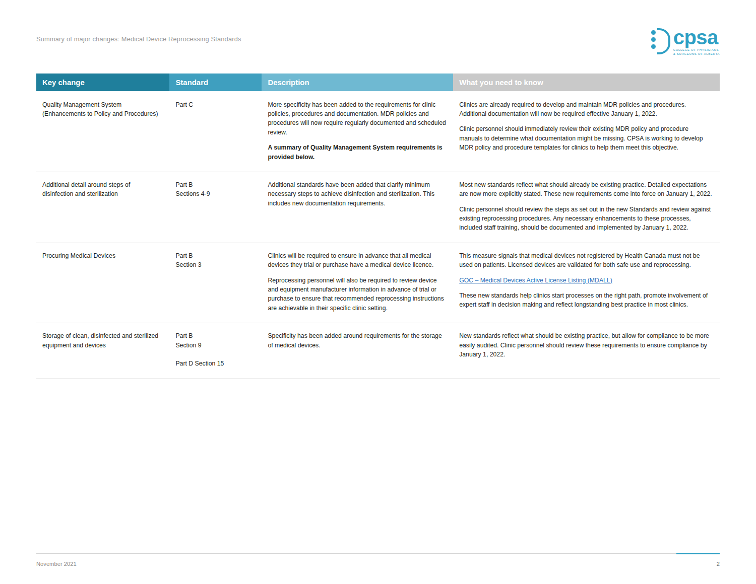Summary of major changes: Medical Device Reprocessing Standards
cpsa
College of Physicians
& Surgeons of Alberta
| Key change | Standard | Description | What you need to know |
| --- | --- | --- | --- |
| Quality Management System (Enhancements to Policy and Procedures) | Part C | More specificity has been added to the requirements for clinic policies, procedures and documentation. MDR policies and procedures will now require regularly documented and scheduled review. A summary of Quality Management System requirements is provided below. | Clinics are already required to develop and maintain MDR policies and procedures. Additional documentation will now be required effective January 1, 2022. Clinic personnel should immediately review their existing MDR policy and procedure manuals to determine what documentation might be missing. CPSA is working to develop MDR policy and procedure templates for clinics to help them meet this objective. |
| Additional detail around steps of disinfection and sterilization | Part B Sections 4-9 | Additional standards have been added that clarify minimum necessary steps to achieve disinfection and sterilization. This includes new documentation requirements. | Most new standards reflect what should already be existing practice. Detailed expectations are now more explicitly stated. These new requirements come into force on January 1, 2022. Clinic personnel should review the steps as set out in the new Standards and review against existing reprocessing procedures. Any necessary enhancements to these processes, included staff training, should be documented and implemented by January 1, 2022. |
| Procuring Medical Devices | Part B Section 3 | Clinics will be required to ensure in advance that all medical devices they trial or purchase have a medical device licence. Reprocessing personnel will also be required to review device and equipment manufacturer information in advance of trial or purchase to ensure that recommended reprocessing instructions are achievable in their specific clinic setting. | This measure signals that medical devices not registered by Health Canada must not be used on patients. Licensed devices are validated for both safe use and reprocessing. GOC – Medical Devices Active License Listing (MDALL) These new standards help clinics start processes on the right path, promote involvement of expert staff in decision making and reflect longstanding best practice in most clinics. |
| Storage of clean, disinfected and sterilized equipment and devices | Part B Section 9 Part D Section 15 | Specificity has been added around requirements for the storage of medical devices. | New standards reflect what should be existing practice, but allow for compliance to be more easily audited. Clinic personnel should review these requirements to ensure compliance by January 1, 2022. |
November 2021
2